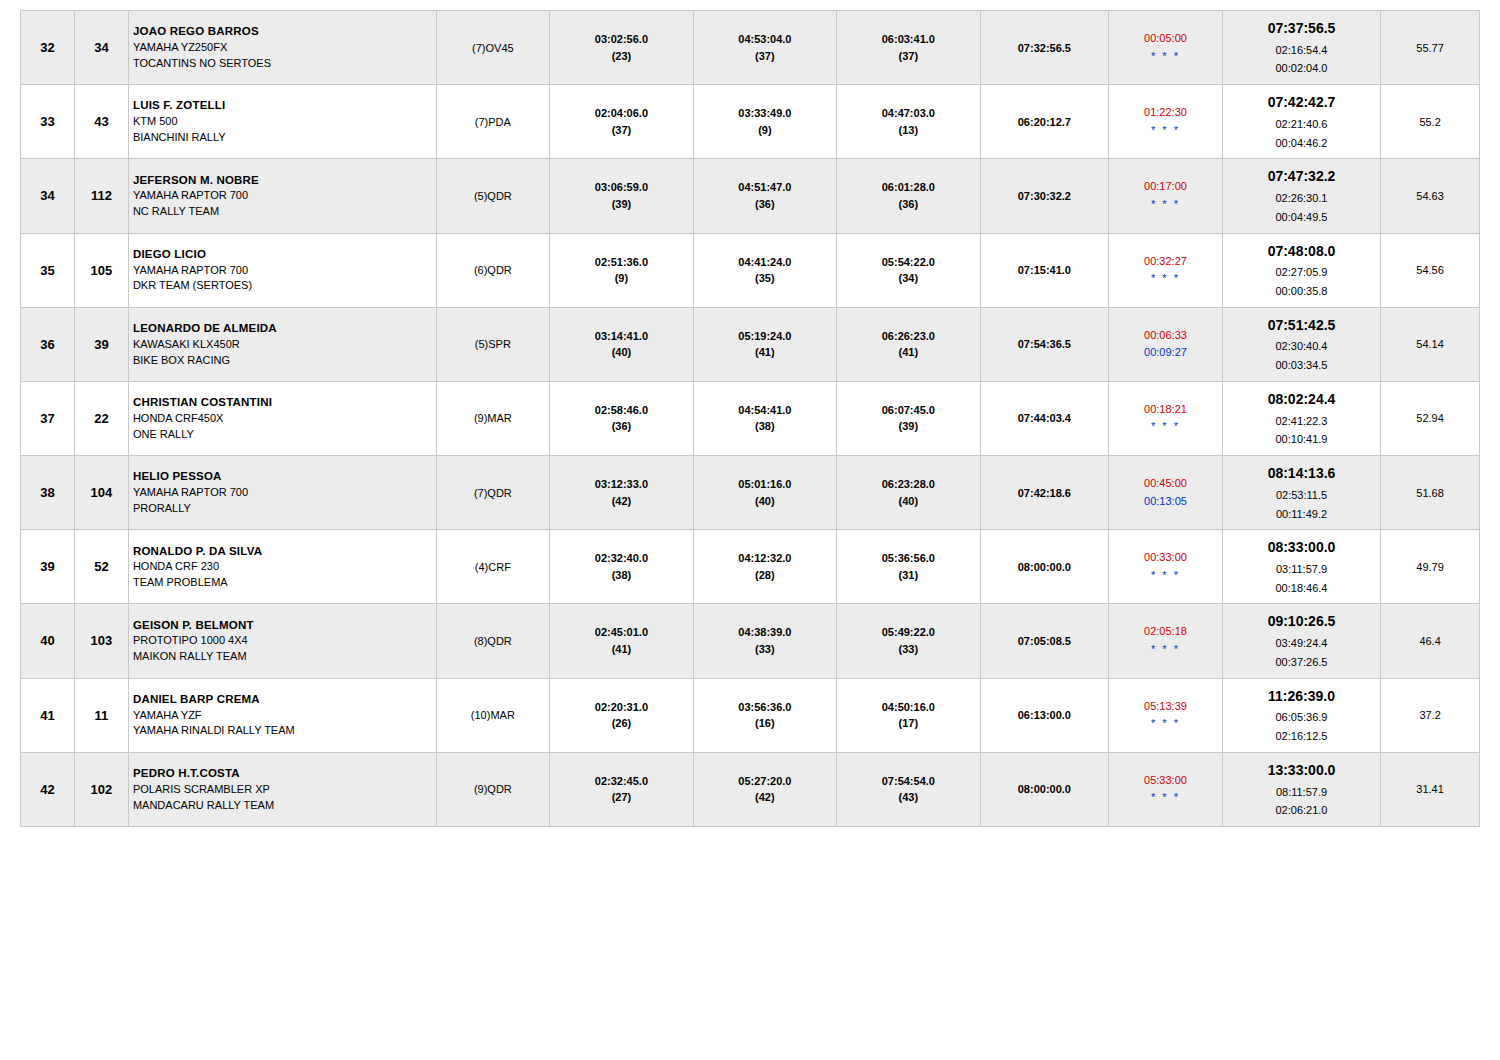| 32 | 34 | JOAO REGO BARROS YAMAHA YZ250FX TOCANTINS NO SERTOES | (7)OV45 | 03:02:56.0 (23) | 04:53:04.0 (37) | 06:03:41.0 (37) | 07:32:56.5 | 00:05:00 * * * | 07:37:56.5 02:16:54.4 00:02:04.0 | 55.77 |
| 33 | 43 | LUIS F. ZOTELLI KTM 500 BIANCHINI RALLY | (7)PDA | 02:04:06.0 (37) | 03:33:49.0 (9) | 04:47:03.0 (13) | 06:20:12.7 | 01:22:30 * * * | 07:42:42.7 02:21:40.6 00:04:46.2 | 55.2 |
| 34 | 112 | JEFERSON M. NOBRE YAMAHA RAPTOR 700 NC RALLY TEAM | (5)QDR | 03:06:59.0 (39) | 04:51:47.0 (36) | 06:01:28.0 (36) | 07:30:32.2 | 00:17:00 * * * | 07:47:32.2 02:26:30.1 00:04:49.5 | 54.63 |
| 35 | 105 | DIEGO LICIO YAMAHA RAPTOR 700 DKR TEAM (SERTOES) | (6)QDR | 02:51:36.0 (9) | 04:41:24.0 (35) | 05:54:22.0 (34) | 07:15:41.0 | 00:32:27 * * * | 07:48:08.0 02:27:05.9 00:00:35.8 | 54.56 |
| 36 | 39 | LEONARDO DE ALMEIDA KAWASAKI KLX450R BIKE BOX RACING | (5)SPR | 03:14:41.0 (40) | 05:19:24.0 (41) | 06:26:23.0 (41) | 07:54:36.5 | 00:06:33 00:09:27 | 07:51:42.5 02:30:40.4 00:03:34.5 | 54.14 |
| 37 | 22 | CHRISTIAN COSTANTINI HONDA CRF450X ONE RALLY | (9)MAR | 02:58:46.0 (36) | 04:54:41.0 (38) | 06:07:45.0 (39) | 07:44:03.4 | 00:18:21 * * * | 08:02:24.4 02:41:22.3 00:10:41.9 | 52.94 |
| 38 | 104 | HELIO PESSOA YAMAHA RAPTOR 700 PRORALLY | (7)QDR | 03:12:33.0 (42) | 05:01:16.0 (40) | 06:23:28.0 (40) | 07:42:18.6 | 00:45:00 00:13:05 | 08:14:13.6 02:53:11.5 00:11:49.2 | 51.68 |
| 39 | 52 | RONALDO P. DA SILVA HONDA CRF 230 TEAM PROBLEMA | (4)CRF | 02:32:40.0 (38) | 04:12:32.0 (28) | 05:36:56.0 (31) | 08:00:00.0 | 00:33:00 * * * | 08:33:00.0 03:11:57.9 00:18:46.4 | 49.79 |
| 40 | 103 | GEISON P. BELMONT PROTOTIPO 1000 4X4 MAIKON RALLY TEAM | (8)QDR | 02:45:01.0 (41) | 04:38:39.0 (33) | 05:49:22.0 (33) | 07:05:08.5 | 02:05:18 * * * | 09:10:26.5 03:49:24.4 00:37:26.5 | 46.4 |
| 41 | 11 | DANIEL BARP CREMA YAMAHA YZF YAMAHA RINALDI RALLY TEAM | (10)MAR | 02:20:31.0 (26) | 03:56:36.0 (16) | 04:50:16.0 (17) | 06:13:00.0 | 05:13:39 * * * | 11:26:39.0 06:05:36.9 02:16:12.5 | 37.2 |
| 42 | 102 | PEDRO H.T.COSTA POLARIS SCRAMBLER XP MANDACARU RALLY TEAM | (9)QDR | 02:32:45.0 (27) | 05:27:20.0 (42) | 07:54:54.0 (43) | 08:00:00.0 | 05:33:00 * * * | 13:33:00.0 08:11:57.9 02:06:21.0 | 31.41 |